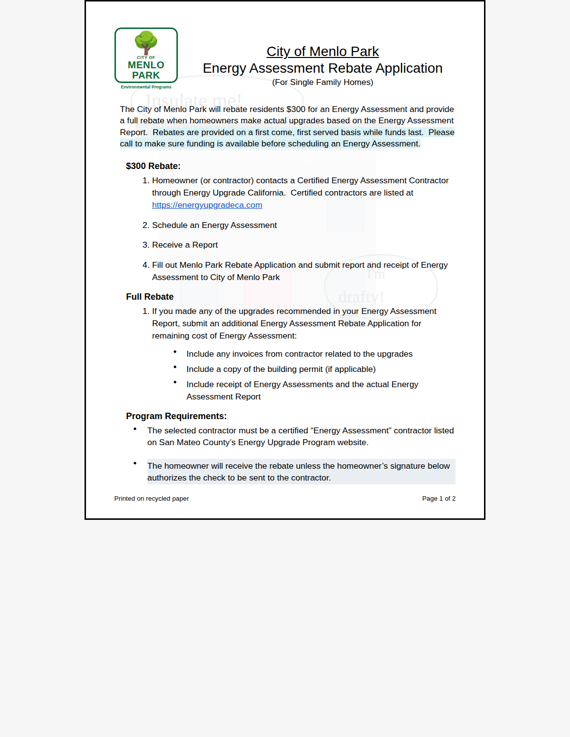Insulate me!
I'm
drafty!
🌳
CITY OF
MENLO
PARK
Environmental Programs
City of Menlo Park
Energy Assessment Rebate Application
(For Single Family Homes)
The City of Menlo Park will rebate residents $300 for an Energy Assessment and provide a full rebate when homeowners make actual upgrades based on the Energy Assessment Report. Rebates are provided on a first come, first served basis while funds last. Please call to make sure funding is available before scheduling an Energy Assessment.
$300 Rebate:
Homeowner (or contractor) contacts a Certified Energy Assessment Contractor through Energy Upgrade California. Certified contractors are listed at https://energyupgradeca.com
Schedule an Energy Assessment
Receive a Report
Fill out Menlo Park Rebate Application and submit report and receipt of Energy Assessment to City of Menlo Park
Full Rebate
If you made any of the upgrades recommended in your Energy Assessment Report, submit an additional Energy Assessment Rebate Application for remaining cost of Energy Assessment:
Include any invoices from contractor related to the upgrades
Include a copy of the building permit (if applicable)
Include receipt of Energy Assessments and the actual Energy Assessment Report
Program Requirements:
The selected contractor must be a certified “Energy Assessment” contractor listed on San Mateo County’s Energy Upgrade Program website.
The homeowner will receive the rebate unless the homeowner’s signature below authorizes the check to be sent to the contractor.
Printed on recycled paper
Page 1 of 2